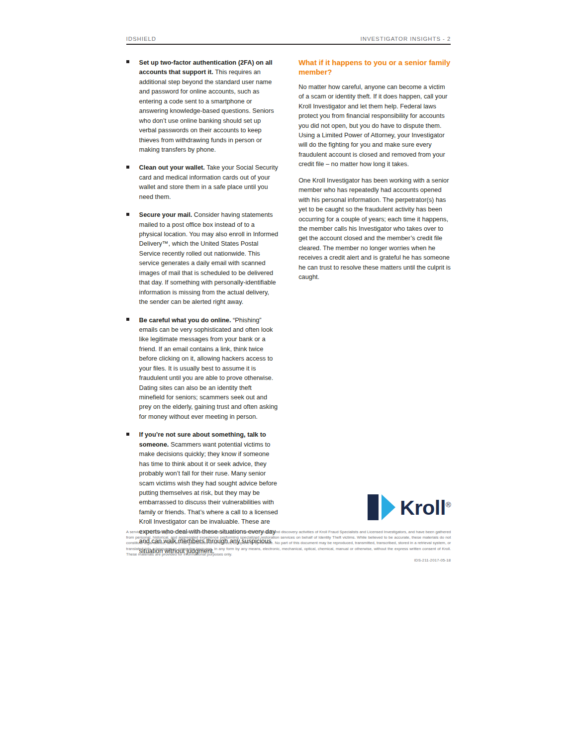IDSHIELD
INVESTIGATOR INSIGHTS - 2
Set up two-factor authentication (2FA) on all accounts that support it. This requires an additional step beyond the standard user name and password for online accounts, such as entering a code sent to a smartphone or answering knowledge-based questions. Seniors who don’t use online banking should set up verbal passwords on their accounts to keep thieves from withdrawing funds in person or making transfers by phone.
Clean out your wallet. Take your Social Security card and medical information cards out of your wallet and store them in a safe place until you need them.
Secure your mail. Consider having statements mailed to a post office box instead of to a physical location. You may also enroll in Informed Delivery™, which the United States Postal Service recently rolled out nationwide. This service generates a daily email with scanned images of mail that is scheduled to be delivered that day. If something with personally-identifiable information is missing from the actual delivery, the sender can be alerted right away.
Be careful what you do online. “Phishing” emails can be very sophisticated and often look like legitimate messages from your bank or a friend. If an email contains a link, think twice before clicking on it, allowing hackers access to your files. It is usually best to assume it is fraudulent until you are able to prove otherwise. Dating sites can also be an identity theft minefield for seniors; scammers seek out and prey on the elderly, gaining trust and often asking for money without ever meeting in person.
If you’re not sure about something, talk to someone. Scammers want potential victims to make decisions quickly; they know if someone has time to think about it or seek advice, they probably won’t fall for their ruse. Many senior scam victims wish they had sought advice before putting themselves at risk, but they may be embarrassed to discuss their vulnerabilities with family or friends. That’s where a call to a licensed Kroll Investigator can be invaluable. These are experts who deal with these situations every day and can walk members through any suspicious situation without judgment.
What if it happens to you or a senior family member?
No matter how careful, anyone can become a victim of a scam or identity theft. If it does happen, call your Kroll Investigator and let them help. Federal laws protect you from financial responsibility for accounts you did not open, but you do have to dispute them. Using a Limited Power of Attorney, your Investigator will do the fighting for you and make sure every fraudulent account is closed and removed from your credit file – no matter how long it takes.
One Kroll Investigator has been working with a senior member who has repeatedly had accounts opened with his personal information. The perpetrator(s) has yet to be caught so the fraudulent activity has been occurring for a couple of years; each time it happens, the member calls his Investigator who takes over to get the account closed and the member’s credit file cleared. The member no longer worries when he receives a credit alert and is grateful he has someone he can trust to resolve these matters until the culprit is caught.
Kroll®
A service of the Investigators of Kroll. These materials are derived from the research and discovery activities of Kroll Fraud Specialists and Licensed Investigators, and have been gathered from personal, historical, and aggregated experience performing specialized restoration services on behalf of Identity Theft victims. While believed to be accurate, these materials do not constitute legal advice, and are not guaranteed to be correct, complete or up-to-date. No part of this document may be reproduced, transmitted, transcribed, stored in a retrieval system, or translated into a language or computer language, in any form by any means, electronic, mechanical, optical, chemical, manual or otherwise, without the express written consent of Kroll. These materials are provided for informational purposes only.
IDS-211-2017-05-18